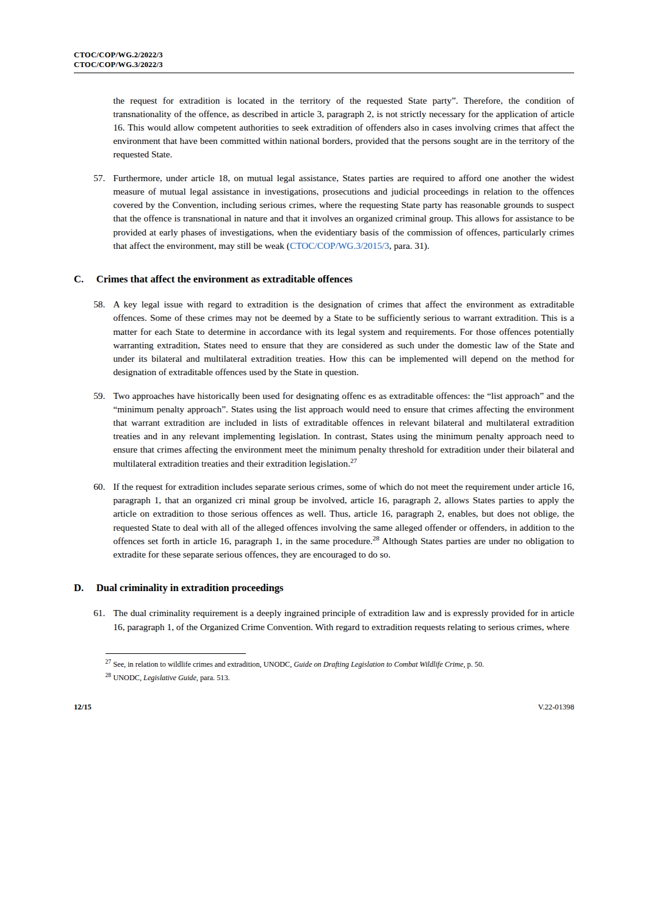CTOC/COP/WG.2/2022/3
CTOC/COP/WG.3/2022/3
the request for extradition is located in the territory of the requested State party”. Therefore, the condition of transnationality of the offence, as described in article 3, paragraph 2, is not strictly necessary for the application of article 16. This would allow competent authorities to seek extradition of offenders also in cases involving crimes that affect the environment that have been committed within national borders, provided that the persons sought are in the territory of the requested State.
57. Furthermore, under article 18, on mutual legal assistance, States parties are required to afford one another the widest measure of mutual legal assistance in investigations, prosecutions and judicial proceedings in relation to the offences covered by the Convention, including serious crimes, where the requesting State party has reasonable grounds to suspect that the offence is transnational in nature and that it involves an organized criminal group. This allows for assistance to be provided at early phases of investigations, when the evidentiary basis of the commission of offences, particularly crimes that affect the environment, may still be weak (CTOC/COP/WG.3/2015/3, para. 31).
C. Crimes that affect the environment as extraditable offences
58. A key legal issue with regard to extradition is the designation of crimes that affect the environment as extraditable offences. Some of these crimes may not be deemed by a State to be sufficiently serious to warrant extradition. This is a matter for each State to determine in accordance with its legal system and requirements. For those offences potentially warranting extradition, States need to ensure that they are considered as such under the domestic law of the State and under its bilateral and multilateral extradition treaties. How this can be implemented will depend on the method for designation of extraditable offences used by the State in question.
59. Two approaches have historically been used for designating offenc es as extraditable offences: the “list approach” and the “minimum penalty approach”. States using the list approach would need to ensure that crimes affecting the environment that warrant extradition are included in lists of extraditable offences in relevant bilateral and multilateral extradition treaties and in any relevant implementing legislation. In contrast, States using the minimum penalty approach need to ensure that crimes affecting the environment meet the minimum penalty threshold for extradition under their bilateral and multilateral extradition treaties and their extradition legislation.27
60. If the request for extradition includes separate serious crimes, some of which do not meet the requirement under article 16, paragraph 1, that an organized cri minal group be involved, article 16, paragraph 2, allows States parties to apply the article on extradition to those serious offences as well. Thus, article 16, paragraph 2, enables, but does not oblige, the requested State to deal with all of the alleged offences involving the same alleged offender or offenders, in addition to the offences set forth in article 16, paragraph 1, in the same procedure.28 Although States parties are under no obligation to extradite for these separate serious offences, they are encouraged to do so.
D. Dual criminality in extradition proceedings
61. The dual criminality requirement is a deeply ingrained principle of extradition law and is expressly provided for in article 16, paragraph 1, of the Organized Crime Convention. With regard to extradition requests relating to serious crimes, where
27 See, in relation to wildlife crimes and extradition, UNODC, Guide on Drafting Legislation to Combat Wildlife Crime, p. 50.
28 UNODC, Legislative Guide, para. 513.
12/15
V.22-01398